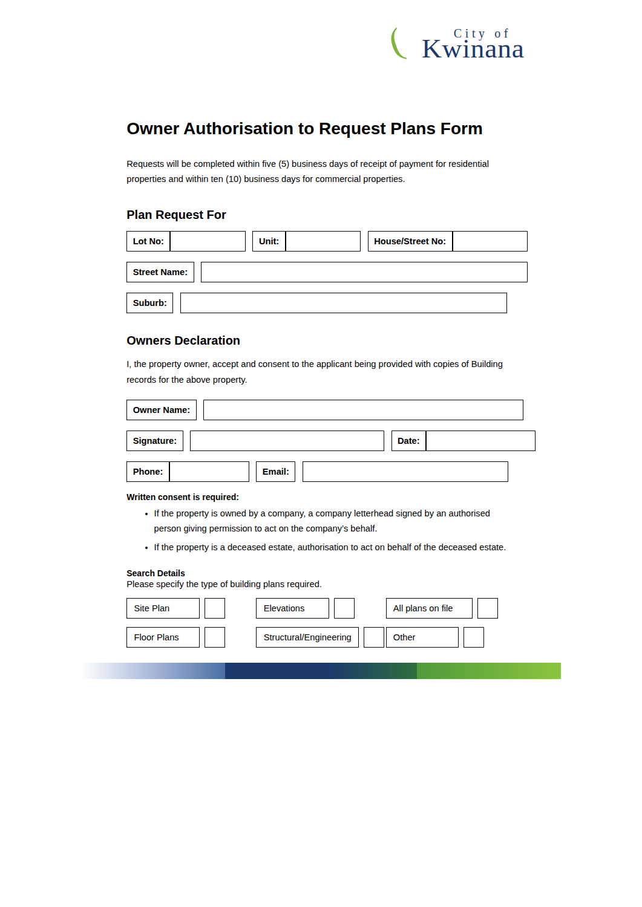(
City of
Kwinana
Owner Authorisation to Request Plans Form
Requests will be completed within five (5) business days of receipt of payment for residential properties and within ten (10) business days for commercial properties.
Plan Request For
Lot No:
Unit:
House/Street No:
Street Name:
Suburb:
Owners Declaration
I, the property owner, accept and consent to the applicant being provided with copies of Building records for the above property.
Owner Name:
Signature:
Date:
Phone:
Email:
Written consent is required:
If the property is owned by a company, a company letterhead signed by an authorised person giving permission to act on the company’s behalf.
If the property is a deceased estate, authorisation to act on behalf of the deceased estate.
Search Details
Please specify the type of building plans required.
Site Plan
Elevations
All plans on file
Floor Plans
Structural/Engineering
Other
Page 1 of 2